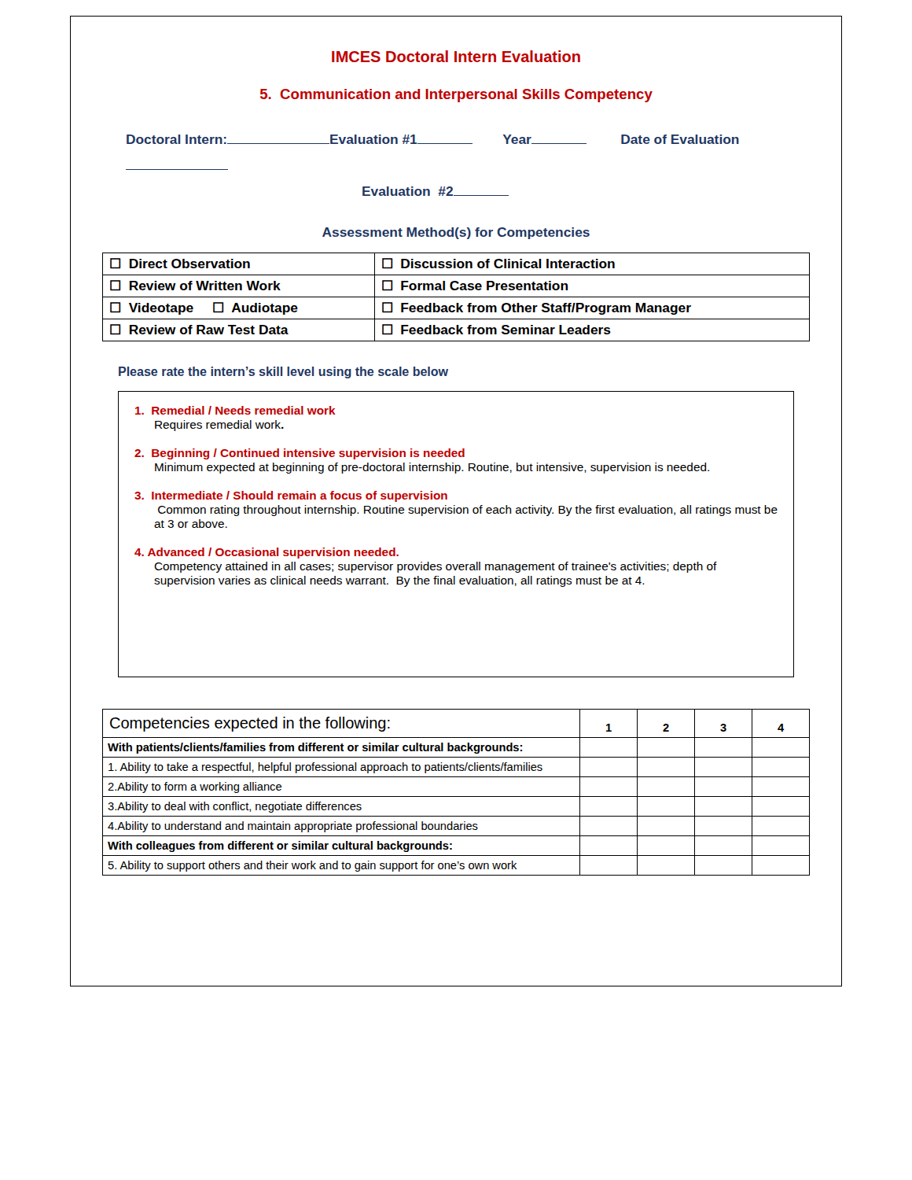IMCES Doctoral Intern Evaluation
5. Communication and Interpersonal Skills Competency
Doctoral Intern: Evaluation #1 Year Date of Evaluation
Evaluation #2
Assessment Method(s) for Competencies
| ☐ Direct Observation | ☐ Discussion of Clinical Interaction |
| ☐ Review of Written Work | ☐ Formal Case Presentation |
| ☐ Videotape ☐ Audiotape | ☐ Feedback from Other Staff/Program Manager |
| ☐ Review of Raw Test Data | ☐ Feedback from Seminar Leaders |
Please rate the intern’s skill level using the scale below
1. Remedial / Needs remedial work Requires remedial work.
2. Beginning / Continued intensive supervision is needed Minimum expected at beginning of pre-doctoral internship. Routine, but intensive, supervision is needed.
3. Intermediate / Should remain a focus of supervision Common rating throughout internship. Routine supervision of each activity. By the first evaluation, all ratings must be at 3 or above.
4. Advanced / Occasional supervision needed. Competency attained in all cases; supervisor provides overall management of trainee's activities; depth of supervision varies as clinical needs warrant. By the final evaluation, all ratings must be at 4.
| Competencies expected in the following: | 1 | 2 | 3 | 4 |
| --- | --- | --- | --- | --- |
| With patients/clients/families from different or similar cultural backgrounds: | | | | |
| 1. Ability to take a respectful, helpful professional approach to patients/clients/families | | | | |
| 2.Ability to form a working alliance | | | | |
| 3.Ability to deal with conflict, negotiate differences | | | | |
| 4.Ability to understand and maintain appropriate professional boundaries | | | | |
| With colleagues from different or similar cultural backgrounds: | | | | |
| 5. Ability to support others and their work and to gain support for one’s own work | | | | |